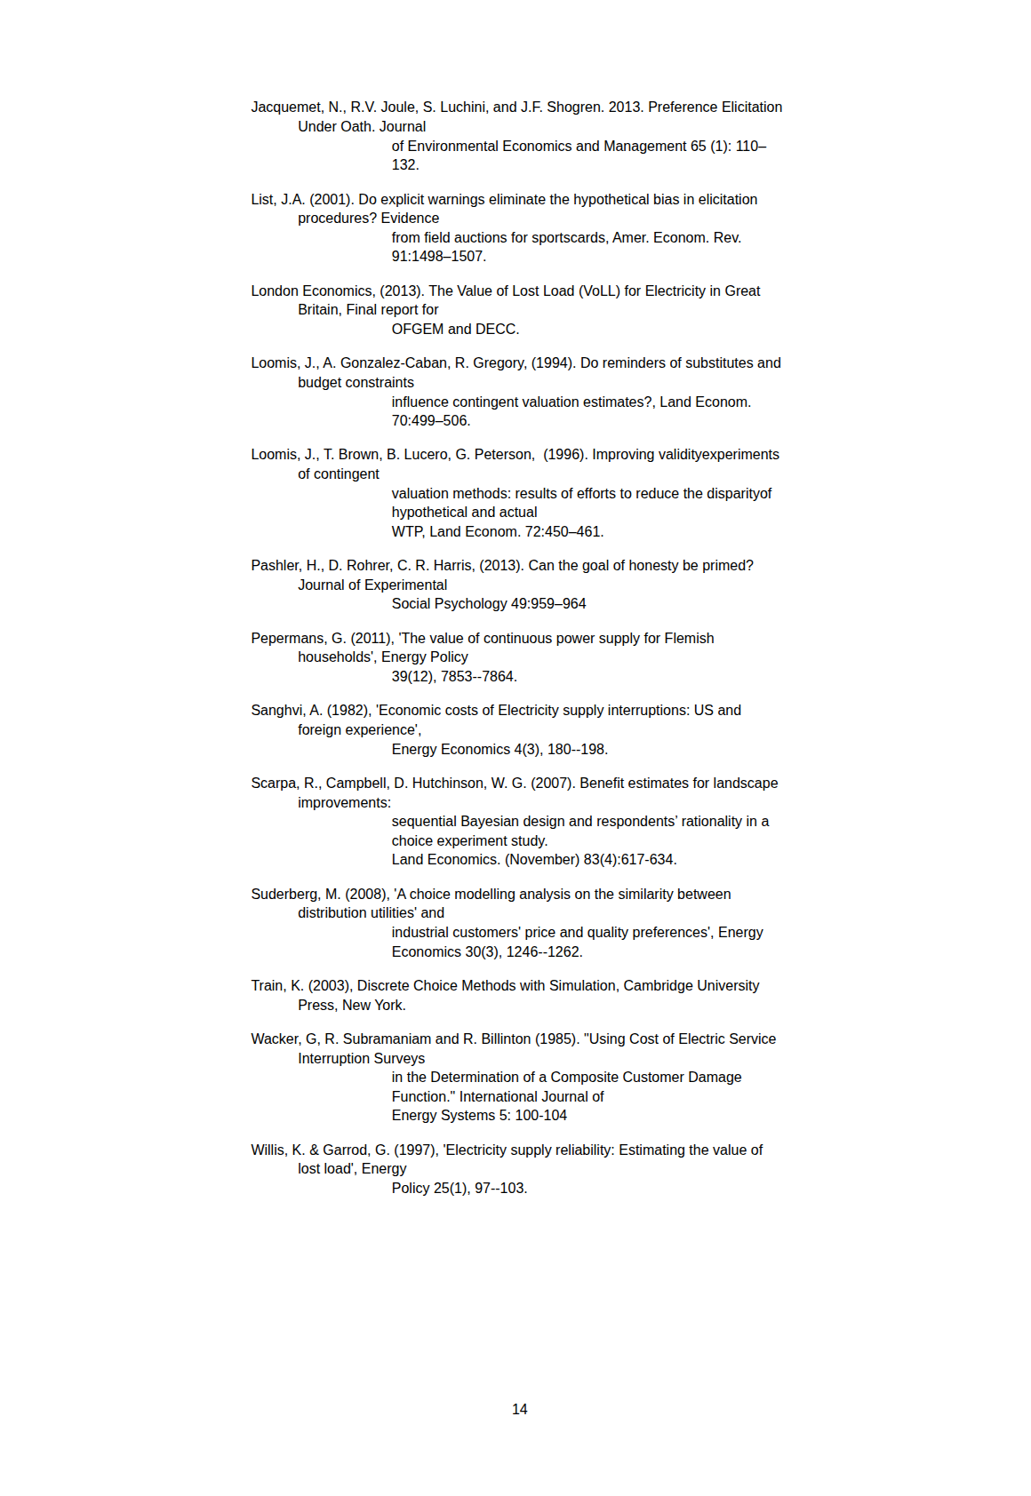Jacquemet, N., R.V. Joule, S. Luchini, and J.F. Shogren. 2013. Preference Elicitation Under Oath. Journal of Environmental Economics and Management 65 (1): 110–132.
List, J.A. (2001). Do explicit warnings eliminate the hypothetical bias in elicitation procedures? Evidence from field auctions for sportscards, Amer. Econom. Rev. 91:1498–1507.
London Economics, (2013). The Value of Lost Load (VoLL) for Electricity in Great Britain, Final report for OFGEM and DECC.
Loomis, J., A. Gonzalez-Caban, R. Gregory, (1994). Do reminders of substitutes and budget constraints influence contingent valuation estimates?, Land Econom. 70:499–506.
Loomis, J., T. Brown, B. Lucero, G. Peterson, (1996). Improving validityexperiments of contingent valuation methods: results of efforts to reduce the disparityof hypothetical and actual WTP, Land Econom. 72:450–461.
Pashler, H., D. Rohrer, C. R. Harris, (2013). Can the goal of honesty be primed? Journal of Experimental Social Psychology 49:959–964
Pepermans, G. (2011), 'The value of continuous power supply for Flemish households', Energy Policy 39(12), 7853--7864.
Sanghvi, A. (1982), 'Economic costs of Electricity supply interruptions: US and foreign experience', Energy Economics 4(3), 180--198.
Scarpa, R., Campbell, D. Hutchinson, W. G. (2007). Benefit estimates for landscape improvements: sequential Bayesian design and respondents’ rationality in a choice experiment study. Land Economics. (November) 83(4):617-634.
Suderberg, M. (2008), 'A choice modelling analysis on the similarity between distribution utilities' and industrial customers' price and quality preferences', Energy Economics 30(3), 1246--1262.
Train, K. (2003), Discrete Choice Methods with Simulation, Cambridge University Press, New York.
Wacker, G, R. Subramaniam and R. Billinton (1985). "Using Cost of Electric Service Interruption Surveys in the Determination of a Composite Customer Damage Function." International Journal of Energy Systems 5: 100-104
Willis, K. & Garrod, G. (1997), 'Electricity supply reliability: Estimating the value of lost load', Energy Policy 25(1), 97--103.
14